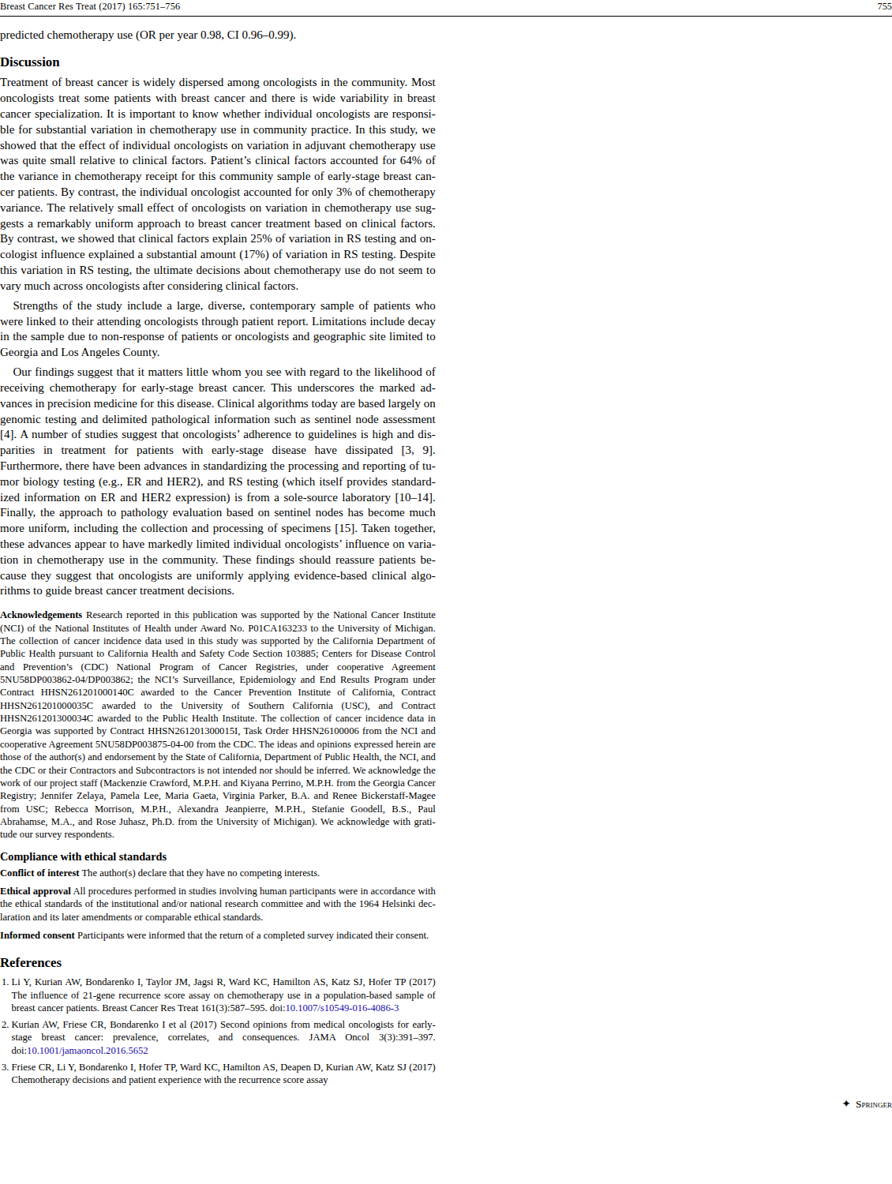Breast Cancer Res Treat (2017) 165:751–756 755
predicted chemotherapy use (OR per year 0.98, CI 0.96–0.99).
Discussion
Treatment of breast cancer is widely dispersed among oncologists in the community. Most oncologists treat some patients with breast cancer and there is wide variability in breast cancer specialization. It is important to know whether individual oncologists are responsible for substantial variation in chemotherapy use in community practice. In this study, we showed that the effect of individual oncologists on variation in adjuvant chemotherapy use was quite small relative to clinical factors. Patient’s clinical factors accounted for 64% of the variance in chemotherapy receipt for this community sample of early-stage breast cancer patients. By contrast, the individual oncologist accounted for only 3% of chemotherapy variance. The relatively small effect of oncologists on variation in chemotherapy use suggests a remarkably uniform approach to breast cancer treatment based on clinical factors. By contrast, we showed that clinical factors explain 25% of variation in RS testing and oncologist influence explained a substantial amount (17%) of variation in RS testing. Despite this variation in RS testing, the ultimate decisions about chemotherapy use do not seem to vary much across oncologists after considering clinical factors.
Strengths of the study include a large, diverse, contemporary sample of patients who were linked to their attending oncologists through patient report. Limitations include decay in the sample due to non-response of patients or oncologists and geographic site limited to Georgia and Los Angeles County.
Our findings suggest that it matters little whom you see with regard to the likelihood of receiving chemotherapy for early-stage breast cancer. This underscores the marked advances in precision medicine for this disease. Clinical algorithms today are based largely on genomic testing and delimited pathological information such as sentinel node assessment [4]. A number of studies suggest that oncologists’ adherence to guidelines is high and disparities in treatment for patients with early-stage disease have dissipated [3, 9]. Furthermore, there have been advances in standardizing the processing and reporting of tumor biology testing (e.g., ER and HER2), and RS testing (which itself provides standardized information on ER and HER2 expression) is from a sole-source laboratory [10–14]. Finally, the approach to pathology evaluation based on sentinel nodes has become much more uniform, including the collection and processing of specimens [15]. Taken together, these advances appear to have markedly limited individual oncologists’ influence on variation in chemotherapy use in the community. These findings should reassure patients because they suggest that oncologists are uniformly applying evidence-based clinical algorithms to guide breast cancer treatment decisions.
Acknowledgements Research reported in this publication was supported by the National Cancer Institute (NCI) of the National Institutes of Health under Award No. P01CA163233 to the University of Michigan. The collection of cancer incidence data used in this study was supported by the California Department of Public Health pursuant to California Health and Safety Code Section 103885; Centers for Disease Control and Prevention’s (CDC) National Program of Cancer Registries, under cooperative Agreement 5NU58DP003862-04/DP003862; the NCI’s Surveillance, Epidemiology and End Results Program under Contract HHSN261201000140C awarded to the Cancer Prevention Institute of California, Contract HHSN261201000035C awarded to the University of Southern California (USC), and Contract HHSN261201300034C awarded to the Public Health Institute. The collection of cancer incidence data in Georgia was supported by Contract HHSN261201300015I, Task Order HHSN26100006 from the NCI and cooperative Agreement 5NU58DP003875-04-00 from the CDC. The ideas and opinions expressed herein are those of the author(s) and endorsement by the State of California, Department of Public Health, the NCI, and the CDC or their Contractors and Subcontractors is not intended nor should be inferred. We acknowledge the work of our project staff (Mackenzie Crawford, M.P.H. and Kiyana Perrino, M.P.H. from the Georgia Cancer Registry; Jennifer Zelaya, Pamela Lee, Maria Gaeta, Virginia Parker, B.A. and Renee Bickerstaff-Magee from USC; Rebecca Morrison, M.P.H., Alexandra Jeanpierre, M.P.H., Stefanie Goodell, B.S., Paul Abrahamse, M.A., and Rose Juhasz, Ph.D. from the University of Michigan). We acknowledge with gratitude our survey respondents.
Compliance with ethical standards
Conflict of interest The author(s) declare that they have no competing interests.
Ethical approval All procedures performed in studies involving human participants were in accordance with the ethical standards of the institutional and/or national research committee and with the 1964 Helsinki declaration and its later amendments or comparable ethical standards.
Informed consent Participants were informed that the return of a completed survey indicated their consent.
References
Li Y, Kurian AW, Bondarenko I, Taylor JM, Jagsi R, Ward KC, Hamilton AS, Katz SJ, Hofer TP (2017) The influence of 21-gene recurrence score assay on chemotherapy use in a population-based sample of breast cancer patients. Breast Cancer Res Treat 161(3):587–595. doi:10.1007/s10549-016-4086-3
Kurian AW, Friese CR, Bondarenko I et al (2017) Second opinions from medical oncologists for early-stage breast cancer: prevalence, correlates, and consequences. JAMA Oncol 3(3):391–397. doi:10.1001/jamaoncol.2016.5652
Friese CR, Li Y, Bondarenko I, Hofer TP, Ward KC, Hamilton AS, Deapen D, Kurian AW, Katz SJ (2017) Chemotherapy decisions and patient experience with the recurrence score assay
✦ Springer